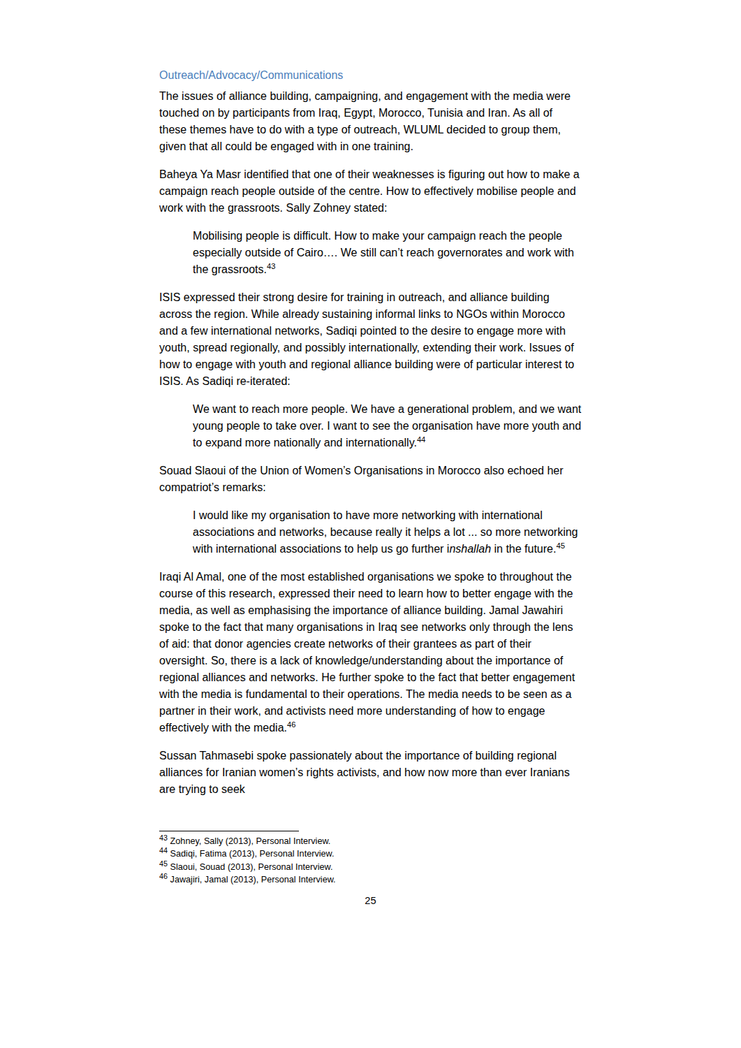Outreach/Advocacy/Communications
The issues of alliance building, campaigning, and engagement with the media were touched on by participants from Iraq, Egypt, Morocco, Tunisia and Iran. As all of these themes have to do with a type of outreach, WLUML decided to group them, given that all could be engaged with in one training.
Baheya Ya Masr identified that one of their weaknesses is figuring out how to make a campaign reach people outside of the centre. How to effectively mobilise people and work with the grassroots. Sally Zohney stated:
Mobilising people is difficult. How to make your campaign reach the people especially outside of Cairo…. We still can’t reach governorates and work with the grassroots.43
ISIS expressed their strong desire for training in outreach, and alliance building across the region. While already sustaining informal links to NGOs within Morocco and a few international networks, Sadiqi pointed to the desire to engage more with youth, spread regionally, and possibly internationally, extending their work. Issues of how to engage with youth and regional alliance building were of particular interest to ISIS. As Sadiqi re-iterated:
We want to reach more people. We have a generational problem, and we want young people to take over. I want to see the organisation have more youth and to expand more nationally and internationally.44
Souad Slaoui of the Union of Women’s Organisations in Morocco also echoed her compatriot’s remarks:
I would like my organisation to have more networking with international associations and networks, because really it helps a lot ... so more networking with international associations to help us go further inshallah in the future.45
Iraqi Al Amal, one of the most established organisations we spoke to throughout the course of this research, expressed their need to learn how to better engage with the media, as well as emphasising the importance of alliance building. Jamal Jawahiri spoke to the fact that many organisations in Iraq see networks only through the lens of aid: that donor agencies create networks of their grantees as part of their oversight. So, there is a lack of knowledge/understanding about the importance of regional alliances and networks. He further spoke to the fact that better engagement with the media is fundamental to their operations. The media needs to be seen as a partner in their work, and activists need more understanding of how to engage effectively with the media.46
Sussan Tahmasebi spoke passionately about the importance of building regional alliances for Iranian women’s rights activists, and how now more than ever Iranians are trying to seek
43 Zohney, Sally (2013), Personal Interview.
44 Sadiqi, Fatima (2013), Personal Interview.
45 Slaoui, Souad (2013), Personal Interview.
46 Jawajiri, Jamal (2013), Personal Interview.
25